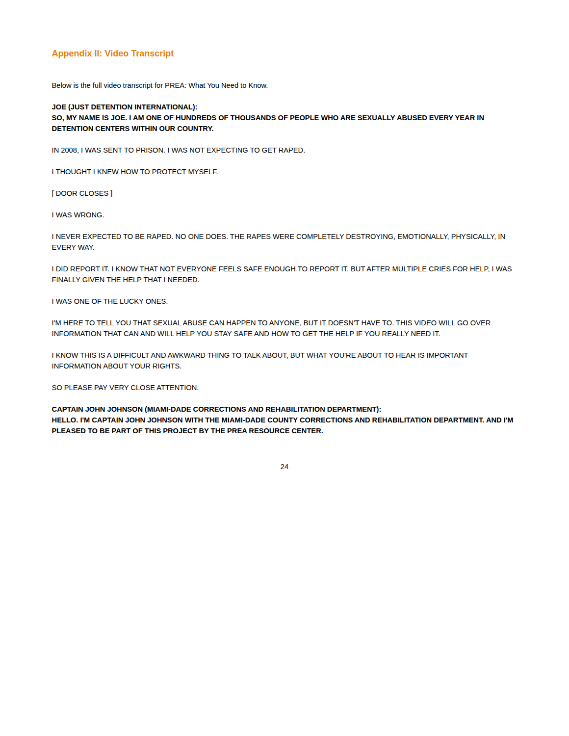Appendix II: Video Transcript
Below is the full video transcript for PREA: What You Need to Know.
Joe (Just Detention International):
So, my name is Joe. I am one of hundreds of thousands of people who are sexually abused every year in detention centers within our country.
In 2008, I was sent to prison. I was not expecting to get raped.
I thought I knew how to protect myself.
[ Door closes ]
I was wrong.
I never expected to be raped. No one does. The rapes were completely destroying, emotionally, physically, in every way.
I did report it. I know that not everyone feels safe enough to report it. But after multiple cries for help, I was finally given the help that I needed.
I was one of the lucky ones.
I'm here to tell you that sexual abuse can happen to anyone, but it doesn't have to. This video will go over information that can and will help you stay safe and how to get the help if you really need it.
I know this is a difficult and awkward thing to talk about, but what you're about to hear is important information about your rights.
So please pay very close attention.
Captain John Johnson (Miami-Dade Corrections and Rehabilitation Department):
Hello. I'm Captain John Johnson with the Miami-Dade County Corrections and Rehabilitation Department. And I'm pleased to be part of this project by the PREA Resource Center.
24